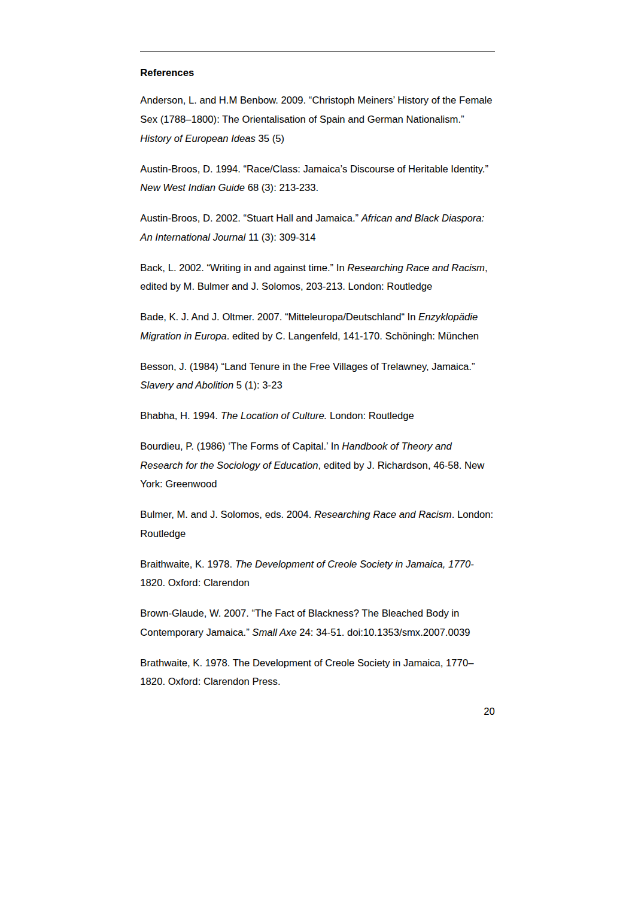References
Anderson, L. and H.M Benbow. 2009. “Christoph Meiners’ History of the Female Sex (1788–1800): The Orientalisation of Spain and German Nationalism.” History of European Ideas 35 (5)
Austin-Broos, D. 1994. “Race/Class: Jamaica’s Discourse of Heritable Identity.” New West Indian Guide 68 (3): 213-233.
Austin-Broos, D. 2002. “Stuart Hall and Jamaica.” African and Black Diaspora: An International Journal 11 (3): 309-314
Back, L. 2002. “Writing in and against time.” In Researching Race and Racism, edited by M. Bulmer and J. Solomos, 203-213. London: Routledge
Bade, K. J. And J. Oltmer. 2007. “Mitteleuropa/Deutschland“ In Enzyklopädie Migration in Europa. edited by C. Langenfeld, 141-170. Schöningh: München
Besson, J. (1984) “Land Tenure in the Free Villages of Trelawney, Jamaica.” Slavery and Abolition 5 (1): 3-23
Bhabha, H. 1994. The Location of Culture. London: Routledge
Bourdieu, P. (1986) ‘The Forms of Capital.’ In Handbook of Theory and Research for the Sociology of Education, edited by J. Richardson, 46-58. New York: Greenwood
Bulmer, M. and J. Solomos, eds. 2004. Researching Race and Racism. London: Routledge
Braithwaite, K. 1978. The Development of Creole Society in Jamaica, 1770-1820. Oxford: Clarendon
Brown-Glaude, W. 2007. “The Fact of Blackness? The Bleached Body in Contemporary Jamaica.” Small Axe 24: 34-51. doi:10.1353/smx.2007.0039
Brathwaite, K. 1978. The Development of Creole Society in Jamaica, 1770–1820. Oxford: Clarendon Press.
20